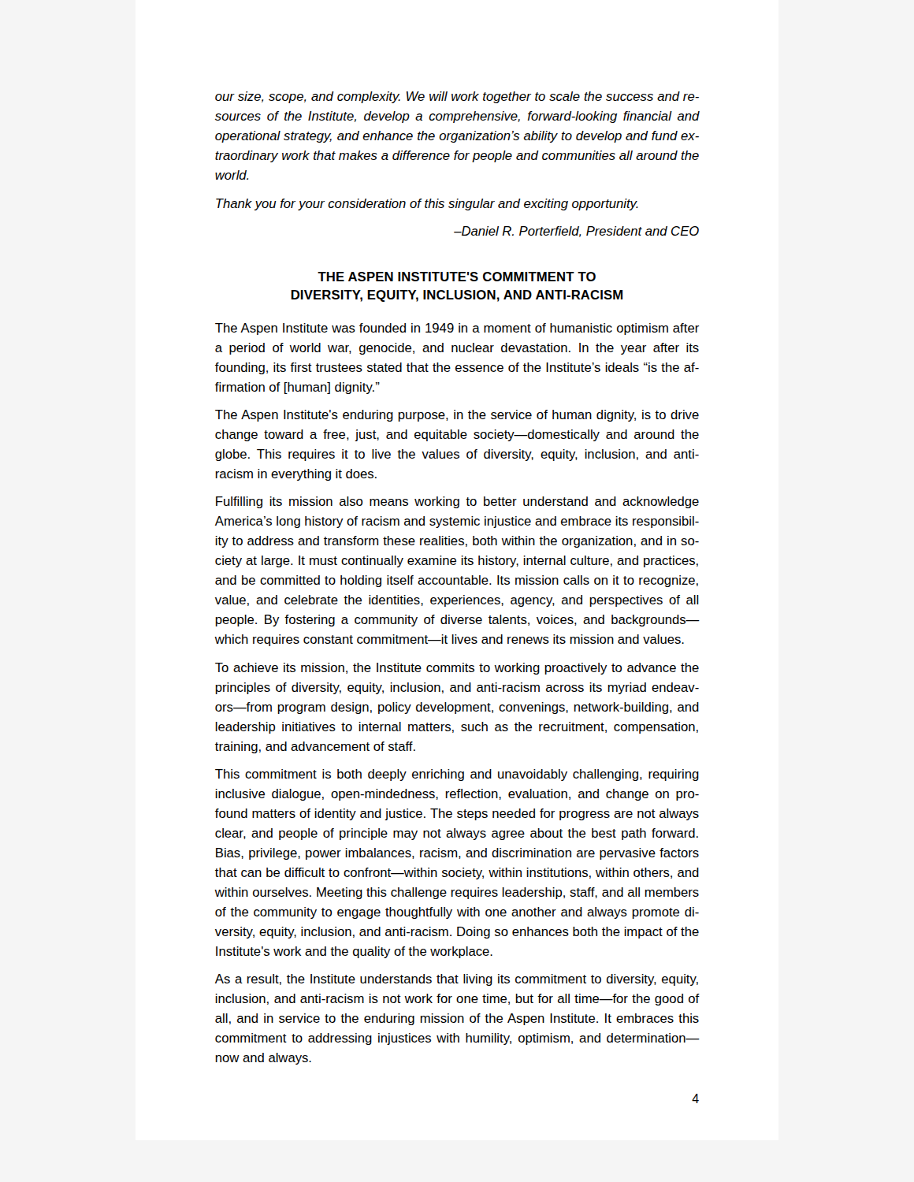our size, scope, and complexity. We will work together to scale the success and resources of the Institute, develop a comprehensive, forward-looking financial and operational strategy, and enhance the organization’s ability to develop and fund extraordinary work that makes a difference for people and communities all around the world.
Thank you for your consideration of this singular and exciting opportunity.
–Daniel R. Porterfield, President and CEO
THE ASPEN INSTITUTE'S COMMITMENT TO
DIVERSITY, EQUITY, INCLUSION, AND ANTI-RACISM
The Aspen Institute was founded in 1949 in a moment of humanistic optimism after a period of world war, genocide, and nuclear devastation. In the year after its founding, its first trustees stated that the essence of the Institute’s ideals “is the affirmation of [human] dignity.”
The Aspen Institute's enduring purpose, in the service of human dignity, is to drive change toward a free, just, and equitable society—domestically and around the globe. This requires it to live the values of diversity, equity, inclusion, and anti-racism in everything it does.
Fulfilling its mission also means working to better understand and acknowledge America’s long history of racism and systemic injustice and embrace its responsibility to address and transform these realities, both within the organization, and in society at large. It must continually examine its history, internal culture, and practices, and be committed to holding itself accountable. Its mission calls on it to recognize, value, and celebrate the identities, experiences, agency, and perspectives of all people. By fostering a community of diverse talents, voices, and backgrounds—which requires constant commitment—it lives and renews its mission and values.
To achieve its mission, the Institute commits to working proactively to advance the principles of diversity, equity, inclusion, and anti-racism across its myriad endeavors—from program design, policy development, convenings, network-building, and leadership initiatives to internal matters, such as the recruitment, compensation, training, and advancement of staff.
This commitment is both deeply enriching and unavoidably challenging, requiring inclusive dialogue, open-mindedness, reflection, evaluation, and change on profound matters of identity and justice. The steps needed for progress are not always clear, and people of principle may not always agree about the best path forward. Bias, privilege, power imbalances, racism, and discrimination are pervasive factors that can be difficult to confront—within society, within institutions, within others, and within ourselves. Meeting this challenge requires leadership, staff, and all members of the community to engage thoughtfully with one another and always promote diversity, equity, inclusion, and anti-racism. Doing so enhances both the impact of the Institute's work and the quality of the workplace.
As a result, the Institute understands that living its commitment to diversity, equity, inclusion, and anti-racism is not work for one time, but for all time—for the good of all, and in service to the enduring mission of the Aspen Institute. It embraces this commitment to addressing injustices with humility, optimism, and determination—now and always.
4